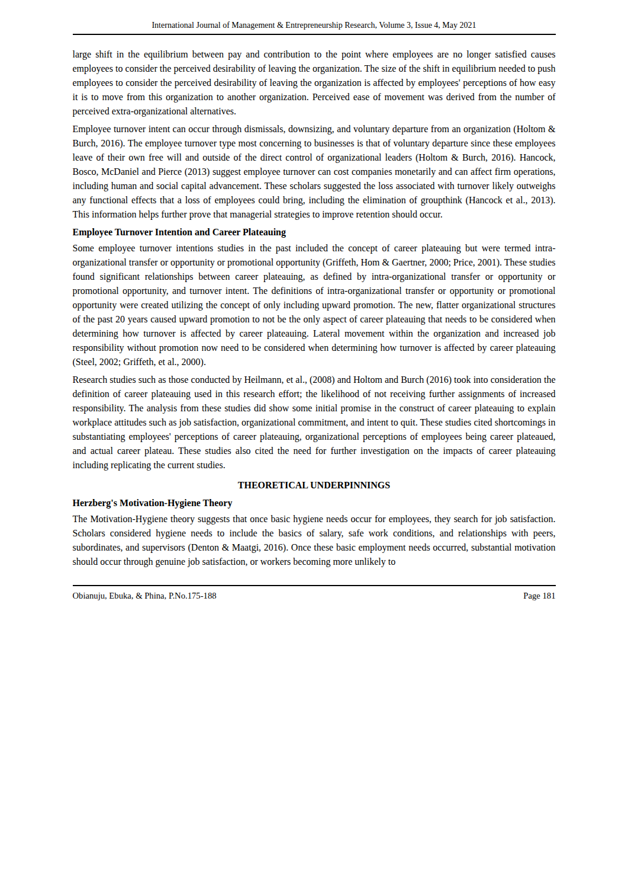International Journal of Management & Entrepreneurship Research, Volume 3, Issue 4, May 2021
large shift in the equilibrium between pay and contribution to the point where employees are no longer satisfied causes employees to consider the perceived desirability of leaving the organization. The size of the shift in equilibrium needed to push employees to consider the perceived desirability of leaving the organization is affected by employees' perceptions of how easy it is to move from this organization to another organization. Perceived ease of movement was derived from the number of perceived extra-organizational alternatives.
Employee turnover intent can occur through dismissals, downsizing, and voluntary departure from an organization (Holtom & Burch, 2016). The employee turnover type most concerning to businesses is that of voluntary departure since these employees leave of their own free will and outside of the direct control of organizational leaders (Holtom & Burch, 2016). Hancock, Bosco, McDaniel and Pierce (2013) suggest employee turnover can cost companies monetarily and can affect firm operations, including human and social capital advancement. These scholars suggested the loss associated with turnover likely outweighs any functional effects that a loss of employees could bring, including the elimination of groupthink (Hancock et al., 2013). This information helps further prove that managerial strategies to improve retention should occur.
Employee Turnover Intention and Career Plateauing
Some employee turnover intentions studies in the past included the concept of career plateauing but were termed intra-organizational transfer or opportunity or promotional opportunity (Griffeth, Hom & Gaertner, 2000; Price, 2001). These studies found significant relationships between career plateauing, as defined by intra-organizational transfer or opportunity or promotional opportunity, and turnover intent. The definitions of intra-organizational transfer or opportunity or promotional opportunity were created utilizing the concept of only including upward promotion. The new, flatter organizational structures of the past 20 years caused upward promotion to not be the only aspect of career plateauing that needs to be considered when determining how turnover is affected by career plateauing. Lateral movement within the organization and increased job responsibility without promotion now need to be considered when determining how turnover is affected by career plateauing (Steel, 2002; Griffeth, et al., 2000).
Research studies such as those conducted by Heilmann, et al., (2008) and Holtom and Burch (2016) took into consideration the definition of career plateauing used in this research effort; the likelihood of not receiving further assignments of increased responsibility. The analysis from these studies did show some initial promise in the construct of career plateauing to explain workplace attitudes such as job satisfaction, organizational commitment, and intent to quit. These studies cited shortcomings in substantiating employees' perceptions of career plateauing, organizational perceptions of employees being career plateaued, and actual career plateau. These studies also cited the need for further investigation on the impacts of career plateauing including replicating the current studies.
THEORETICAL UNDERPINNINGS
Herzberg's Motivation-Hygiene Theory
The Motivation-Hygiene theory suggests that once basic hygiene needs occur for employees, they search for job satisfaction. Scholars considered hygiene needs to include the basics of salary, safe work conditions, and relationships with peers, subordinates, and supervisors (Denton & Maatgi, 2016). Once these basic employment needs occurred, substantial motivation should occur through genuine job satisfaction, or workers becoming more unlikely to
Obianuju, Ebuka, & Phina, P.No.175-188 Page 181